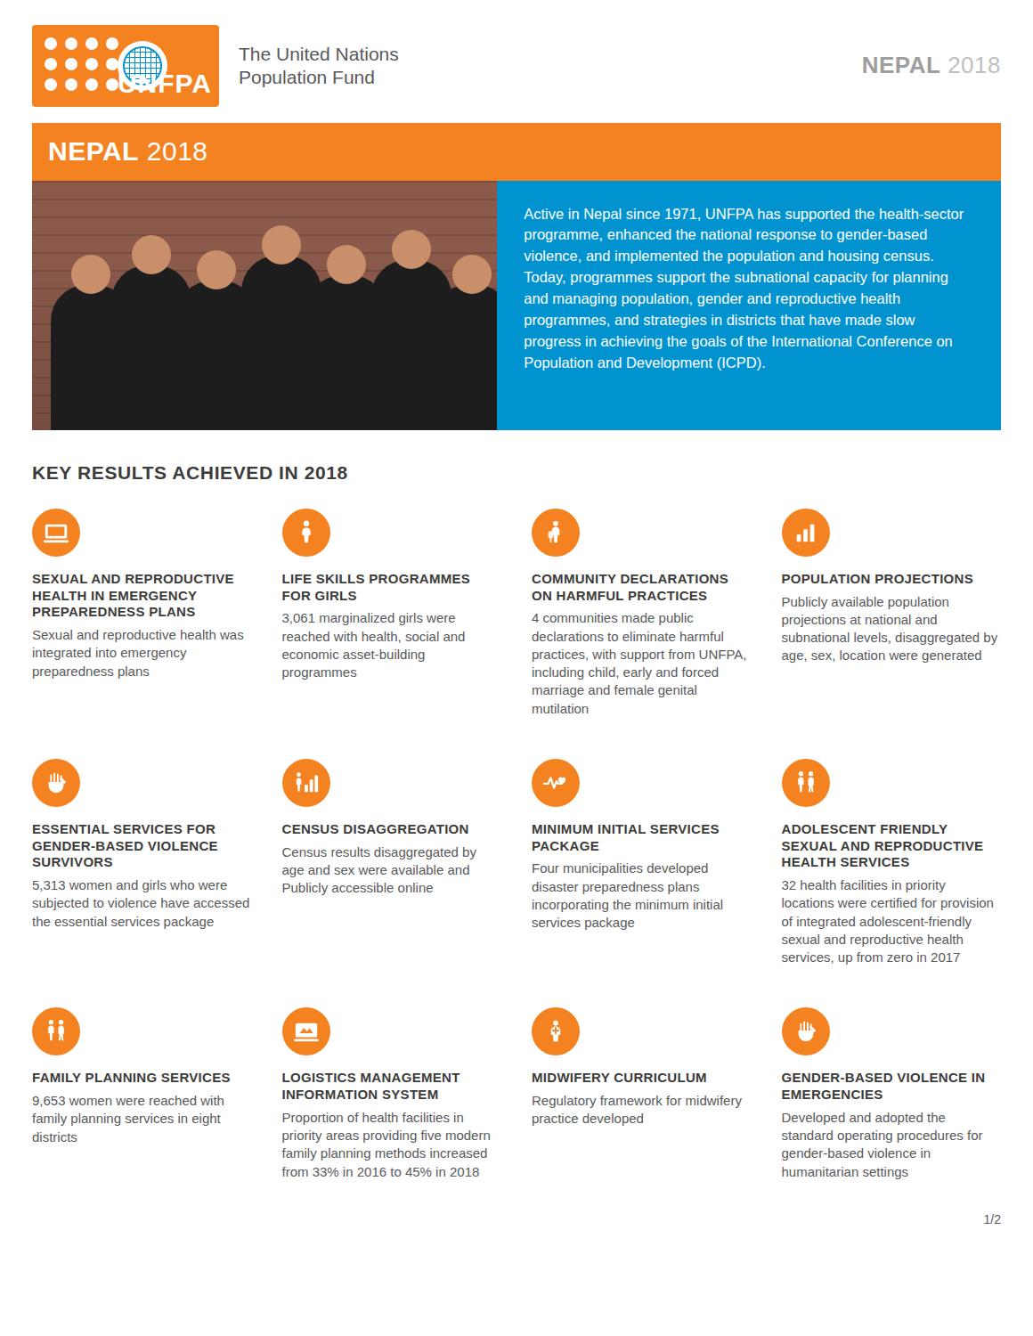UNFPA
The United Nations
Population Fund
NEPAL 2018
NEPAL 2018
Active in Nepal since 1971, UNFPA has supported the health-sector programme, enhanced the national response to gender-based violence, and implemented the population and housing census. Today, programmes support the subnational capacity for planning and managing population, gender and reproductive health programmes, and strategies in districts that have made slow progress in achieving the goals of the International Conference on Population and Development (ICPD).
KEY RESULTS ACHIEVED IN 2018
Sexual and Reproductive Health in Emergency Preparedness Plans
Sexual and reproductive health was integrated into emergency preparedness plans
Life Skills Programmes for Girls
3,061 marginalized girls were reached with health, social and economic asset-building programmes
Community Declarations on Harmful Practices
4 communities made public declarations to eliminate harmful practices, with support from UNFPA, including child, early and forced marriage and female genital mutilation
Population Projections
Publicly available population projections at national and subnational levels, disaggregated by age, sex, location were generated
Essential Services for Gender-Based Violence Survivors
5,313 women and girls who were subjected to violence have accessed the essential services package
Census Disaggregation
Census results disaggregated by age and sex were available and Publicly accessible online
Minimum Initial Services Package
Four municipalities developed disaster preparedness plans incorporating the minimum initial services package
Adolescent Friendly Sexual and Reproductive Health Services
32 health facilities in priority locations were certified for provision of integrated adolescent-friendly sexual and reproductive health services, up from zero in 2017
Family Planning Services
9,653 women were reached with family planning services in eight districts
Logistics Management Information System
Proportion of health facilities in priority areas providing five modern family planning methods increased from 33% in 2016 to 45% in 2018
Midwifery Curriculum
Regulatory framework for midwifery practice developed
Gender-Based Violence in Emergencies
Developed and adopted the standard operating procedures for gender-based violence in humanitarian settings
1/2